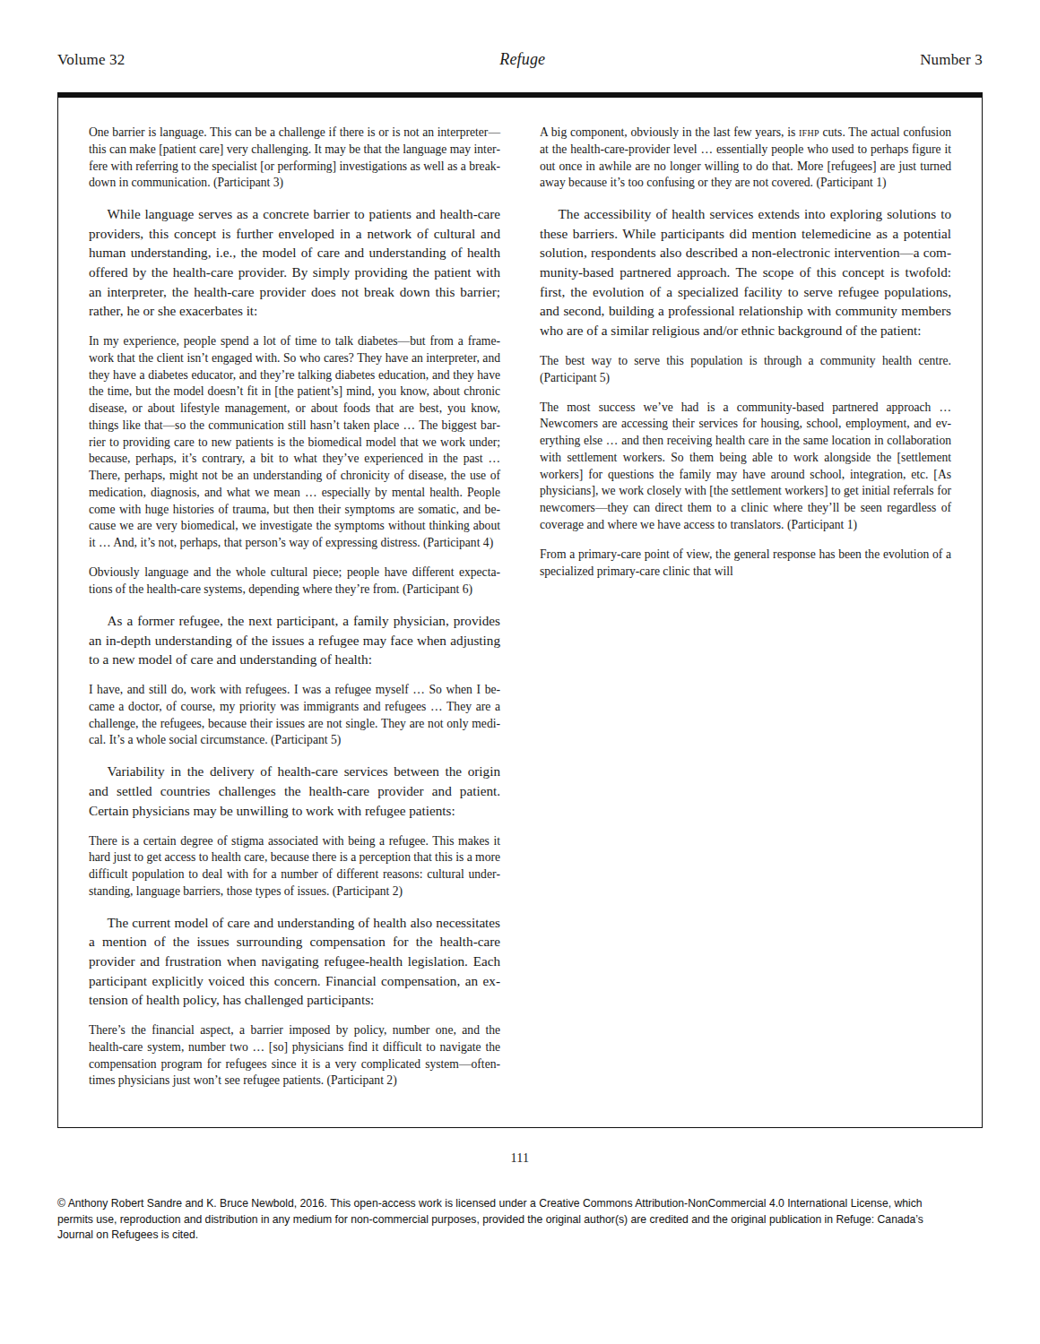Volume 32
Refuge
Number 3
One barrier is language. This can be a challenge if there is or is not an interpreter—this can make [patient care] very challenging. It may be that the language may interfere with referring to the specialist [or performing] investigations as well as a breakdown in communication. (Participant 3)
While language serves as a concrete barrier to patients and health-care providers, this concept is further enveloped in a network of cultural and human understanding, i.e., the model of care and understanding of health offered by the health-care provider. By simply providing the patient with an interpreter, the health-care provider does not break down this barrier; rather, he or she exacerbates it:
In my experience, people spend a lot of time to talk diabetes—but from a framework that the client isn’t engaged with. So who cares? They have an interpreter, and they have a diabetes educator, and they’re talking diabetes education, and they have the time, but the model doesn’t fit in [the patient’s] mind, you know, about chronic disease, or about lifestyle management, or about foods that are best, you know, things like that—so the communication still hasn’t taken place … The biggest barrier to providing care to new patients is the biomedical model that we work under; because, perhaps, it’s contrary, a bit to what they’ve experienced in the past … There, perhaps, might not be an understanding of chronicity of disease, the use of medication, diagnosis, and what we mean … especially by mental health. People come with huge histories of trauma, but then their symptoms are somatic, and because we are very biomedical, we investigate the symptoms without thinking about it … And, it’s not, perhaps, that person’s way of expressing distress. (Participant 4)
Obviously language and the whole cultural piece; people have different expectations of the health-care systems, depending where they’re from. (Participant 6)
As a former refugee, the next participant, a family physician, provides an in-depth understanding of the issues a refugee may face when adjusting to a new model of care and understanding of health:
I have, and still do, work with refugees. I was a refugee myself … So when I became a doctor, of course, my priority was immigrants and refugees … They are a challenge, the refugees, because their issues are not single. They are not only medical. It’s a whole social circumstance. (Participant 5)
Variability in the delivery of health-care services between the origin and settled countries challenges the health-care provider and patient. Certain physicians may be unwilling to work with refugee patients:
There is a certain degree of stigma associated with being a refugee. This makes it hard just to get access to health care, because there is a perception that this is a more difficult population to deal with for a number of different reasons: cultural understanding, language barriers, those types of issues. (Participant 2)
The current model of care and understanding of health also necessitates a mention of the issues surrounding compensation for the health-care provider and frustration when navigating refugee-health legislation. Each participant explicitly voiced this concern. Financial compensation, an extension of health policy, has challenged participants:
There’s the financial aspect, a barrier imposed by policy, number one, and the health-care system, number two … [so] physicians find it difficult to navigate the compensation program for refugees since it is a very complicated system—oftentimes physicians just won’t see refugee patients. (Participant 2)
A big component, obviously in the last few years, is ifhp cuts. The actual confusion at the health-care-provider level … essentially people who used to perhaps figure it out once in awhile are no longer willing to do that. More [refugees] are just turned away because it’s too confusing or they are not covered. (Participant 1)
The accessibility of health services extends into exploring solutions to these barriers. While participants did mention telemedicine as a potential solution, respondents also described a non-electronic intervention—a community-based partnered approach. The scope of this concept is twofold: first, the evolution of a specialized facility to serve refugee populations, and second, building a professional relationship with community members who are of a similar religious and/or ethnic background of the patient:
The best way to serve this population is through a community health centre. (Participant 5)
The most success we’ve had is a community-based partnered approach … Newcomers are accessing their services for housing, school, employment, and everything else … and then receiving health care in the same location in collaboration with settlement workers. So them being able to work alongside the [settlement workers] for questions the family may have around school, integration, etc. [As physicians], we work closely with [the settlement workers] to get initial referrals for newcomers—they can direct them to a clinic where they’ll be seen regardless of coverage and where we have access to translators. (Participant 1)
From a primary-care point of view, the general response has been the evolution of a specialized primary-care clinic that will
111
© Anthony Robert Sandre and K. Bruce Newbold, 2016. This open-access work is licensed under a Creative Commons Attribution-NonCommercial 4.0 International License, which permits use, reproduction and distribution in any medium for non-commercial purposes, provided the original author(s) are credited and the original publication in Refuge: Canada’s Journal on Refugees is cited.